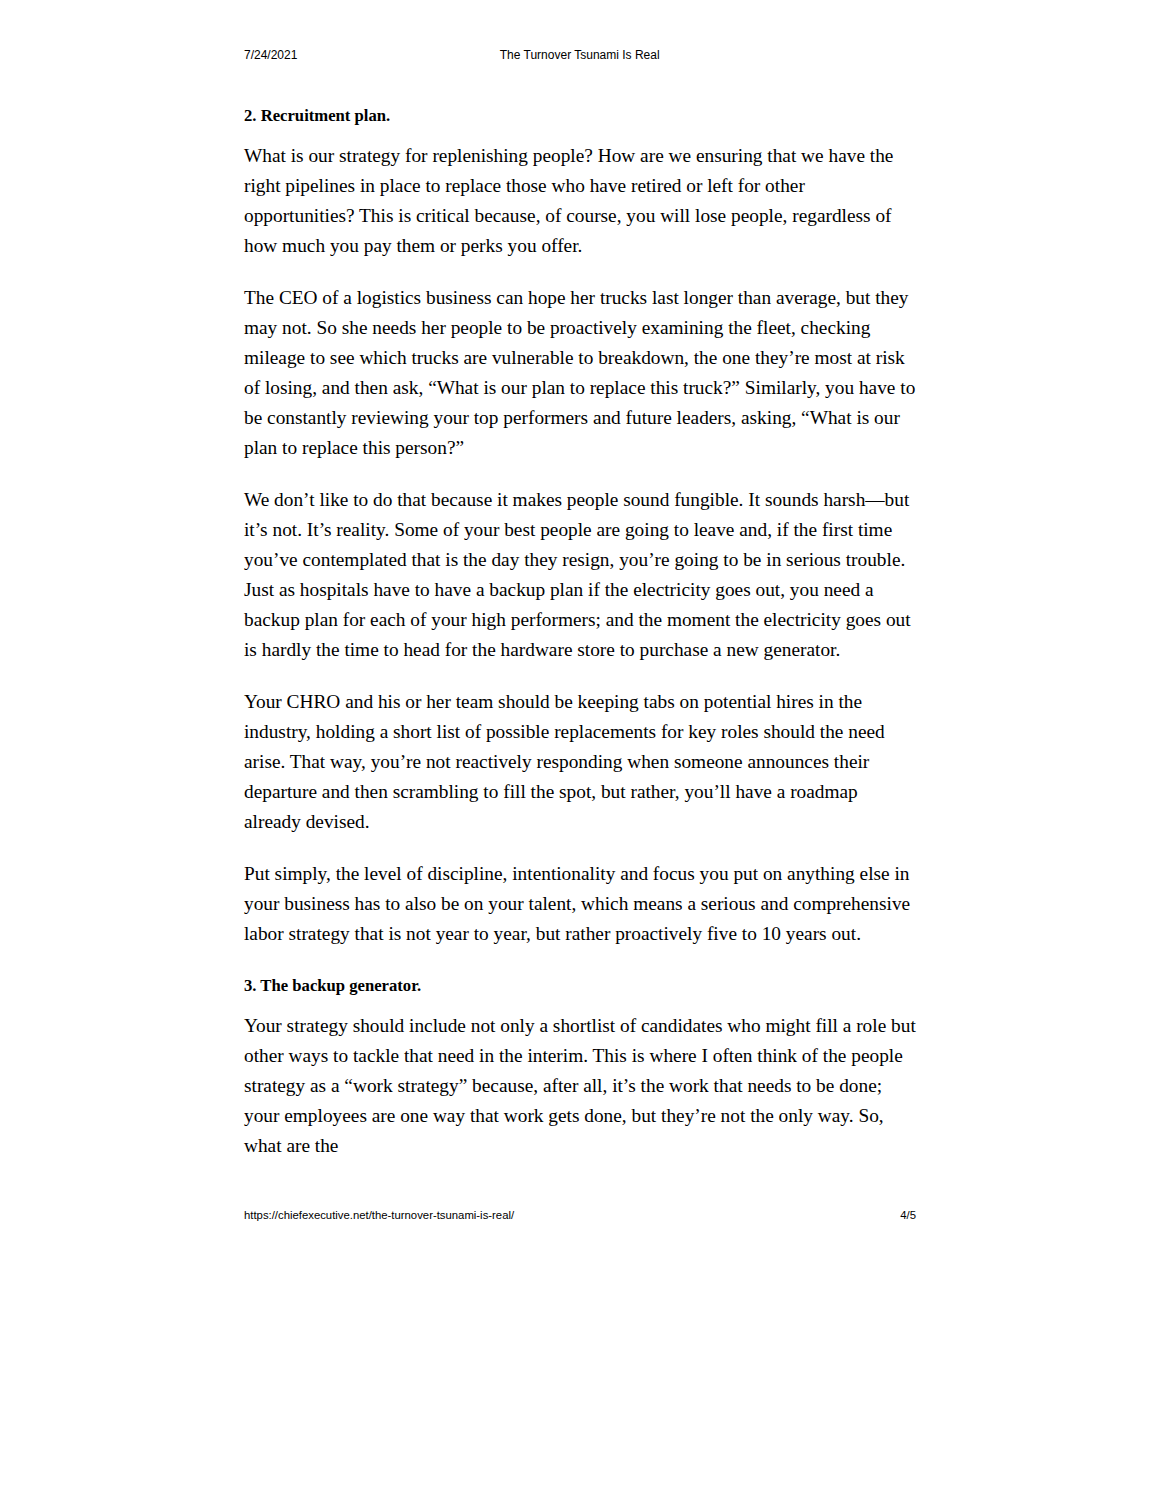7/24/2021 The Turnover Tsunami Is Real
2. Recruitment plan.
What is our strategy for replenishing people? How are we ensuring that we have the right pipelines in place to replace those who have retired or left for other opportunities? This is critical because, of course, you will lose people, regardless of how much you pay them or perks you offer.
The CEO of a logistics business can hope her trucks last longer than average, but they may not. So she needs her people to be proactively examining the fleet, checking mileage to see which trucks are vulnerable to breakdown, the one they’re most at risk of losing, and then ask, “What is our plan to replace this truck?” Similarly, you have to be constantly reviewing your top performers and future leaders, asking, “What is our plan to replace this person?”
We don’t like to do that because it makes people sound fungible. It sounds harsh—but it’s not. It’s reality. Some of your best people are going to leave and, if the first time you’ve contemplated that is the day they resign, you’re going to be in serious trouble. Just as hospitals have to have a backup plan if the electricity goes out, you need a backup plan for each of your high performers; and the moment the electricity goes out is hardly the time to head for the hardware store to purchase a new generator.
Your CHRO and his or her team should be keeping tabs on potential hires in the industry, holding a short list of possible replacements for key roles should the need arise. That way, you’re not reactively responding when someone announces their departure and then scrambling to fill the spot, but rather, you’ll have a roadmap already devised.
Put simply, the level of discipline, intentionality and focus you put on anything else in your business has to also be on your talent, which means a serious and comprehensive labor strategy that is not year to year, but rather proactively five to 10 years out.
3. The backup generator.
Your strategy should include not only a shortlist of candidates who might fill a role but other ways to tackle that need in the interim. This is where I often think of the people strategy as a “work strategy” because, after all, it’s the work that needs to be done; your employees are one way that work gets done, but they’re not the only way. So, what are the
https://chiefexecutive.net/the-turnover-tsunami-is-real/ 4/5